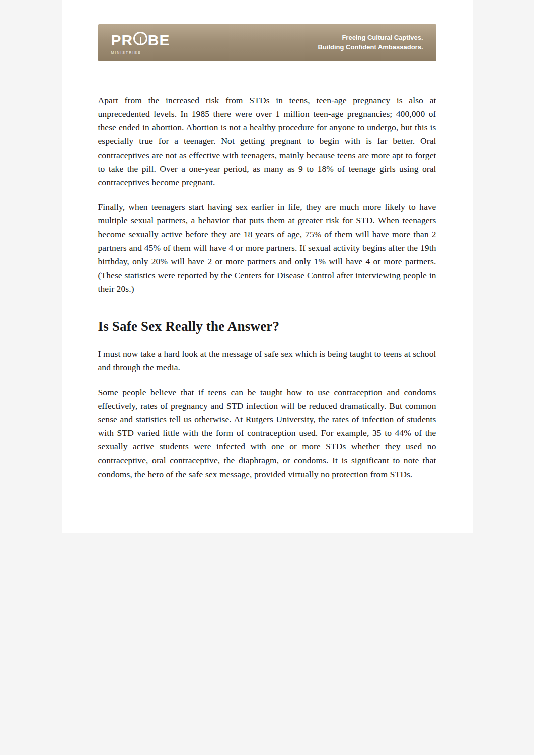PR BE MINISTRIES
Freeing Cultural Captives.
Building Confident Ambassadors.
Apart from the increased risk from STDs in teens, teen-age pregnancy is also at unprecedented levels. In 1985 there were over 1 million teen-age pregnancies; 400,000 of these ended in abortion. Abortion is not a healthy procedure for anyone to undergo, but this is especially true for a teenager. Not getting pregnant to begin with is far better. Oral contraceptives are not as effective with teenagers, mainly because teens are more apt to forget to take the pill. Over a one-year period, as many as 9 to 18% of teenage girls using oral contraceptives become pregnant.
Finally, when teenagers start having sex earlier in life, they are much more likely to have multiple sexual partners, a behavior that puts them at greater risk for STD. When teenagers become sexually active before they are 18 years of age, 75% of them will have more than 2 partners and 45% of them will have 4 or more partners. If sexual activity begins after the 19th birthday, only 20% will have 2 or more partners and only 1% will have 4 or more partners. (These statistics were reported by the Centers for Disease Control after interviewing people in their 20s.)
Is Safe Sex Really the Answer?
I must now take a hard look at the message of safe sex which is being taught to teens at school and through the media.
Some people believe that if teens can be taught how to use contraception and condoms effectively, rates of pregnancy and STD infection will be reduced dramatically. But common sense and statistics tell us otherwise. At Rutgers University, the rates of infection of students with STD varied little with the form of contraception used. For example, 35 to 44% of the sexually active students were infected with one or more STDs whether they used no contraceptive, oral contraceptive, the diaphragm, or condoms. It is significant to note that condoms, the hero of the safe sex message, provided virtually no protection from STDs.